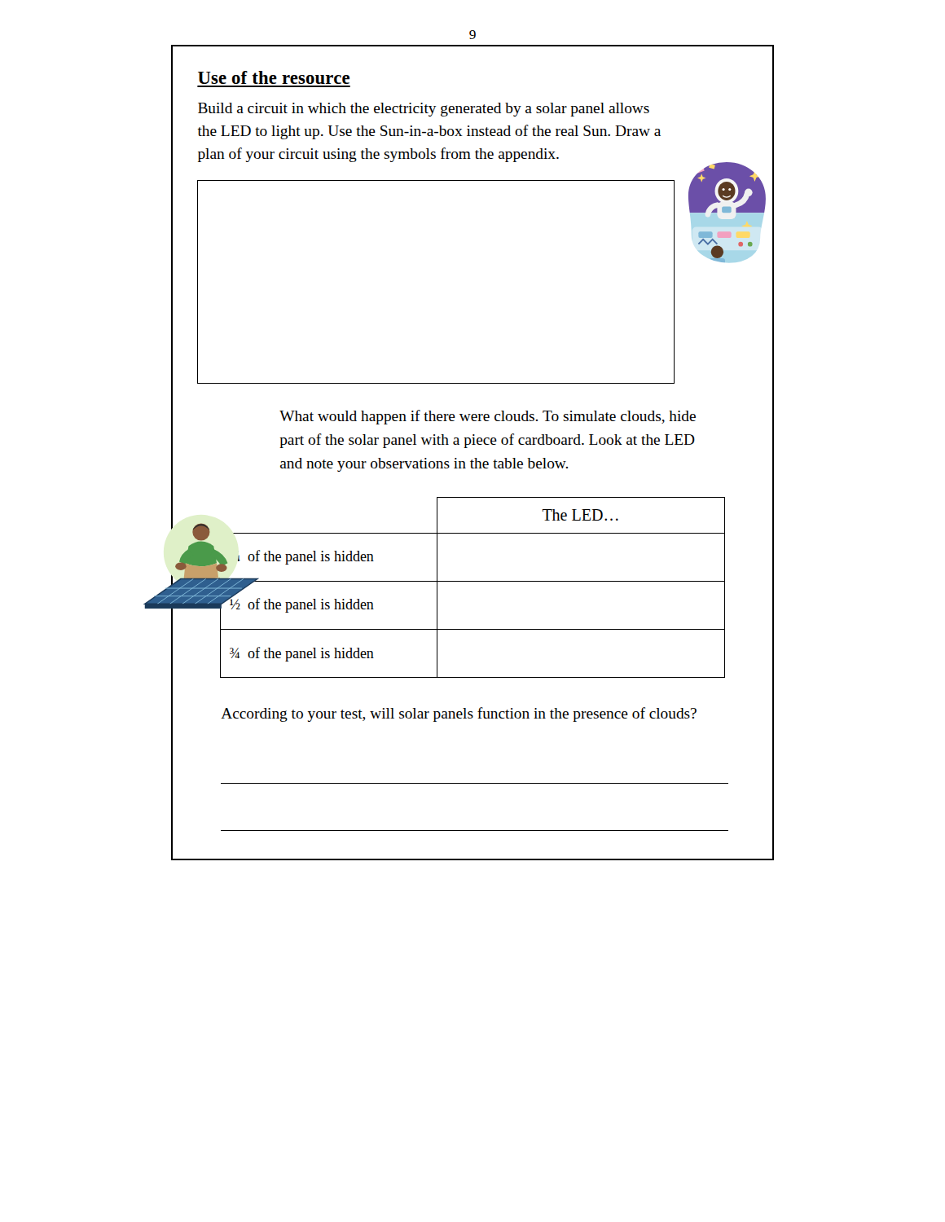9
Use of the resource
Build a circuit in which the electricity generated by a solar panel allows the LED to light up. Use the Sun-in-a-box instead of the real Sun. Draw a plan of your circuit using the symbols from the appendix.
What would happen if there were clouds. To simulate clouds, hide part of the solar panel with a piece of cardboard. Look at the LED and note your observations in the table below.
| | The LED… |
| ¼ of the panel is hidden | |
| ½ of the panel is hidden | |
| ¾ of the panel is hidden | |
According to your test, will solar panels function in the presence of clouds?